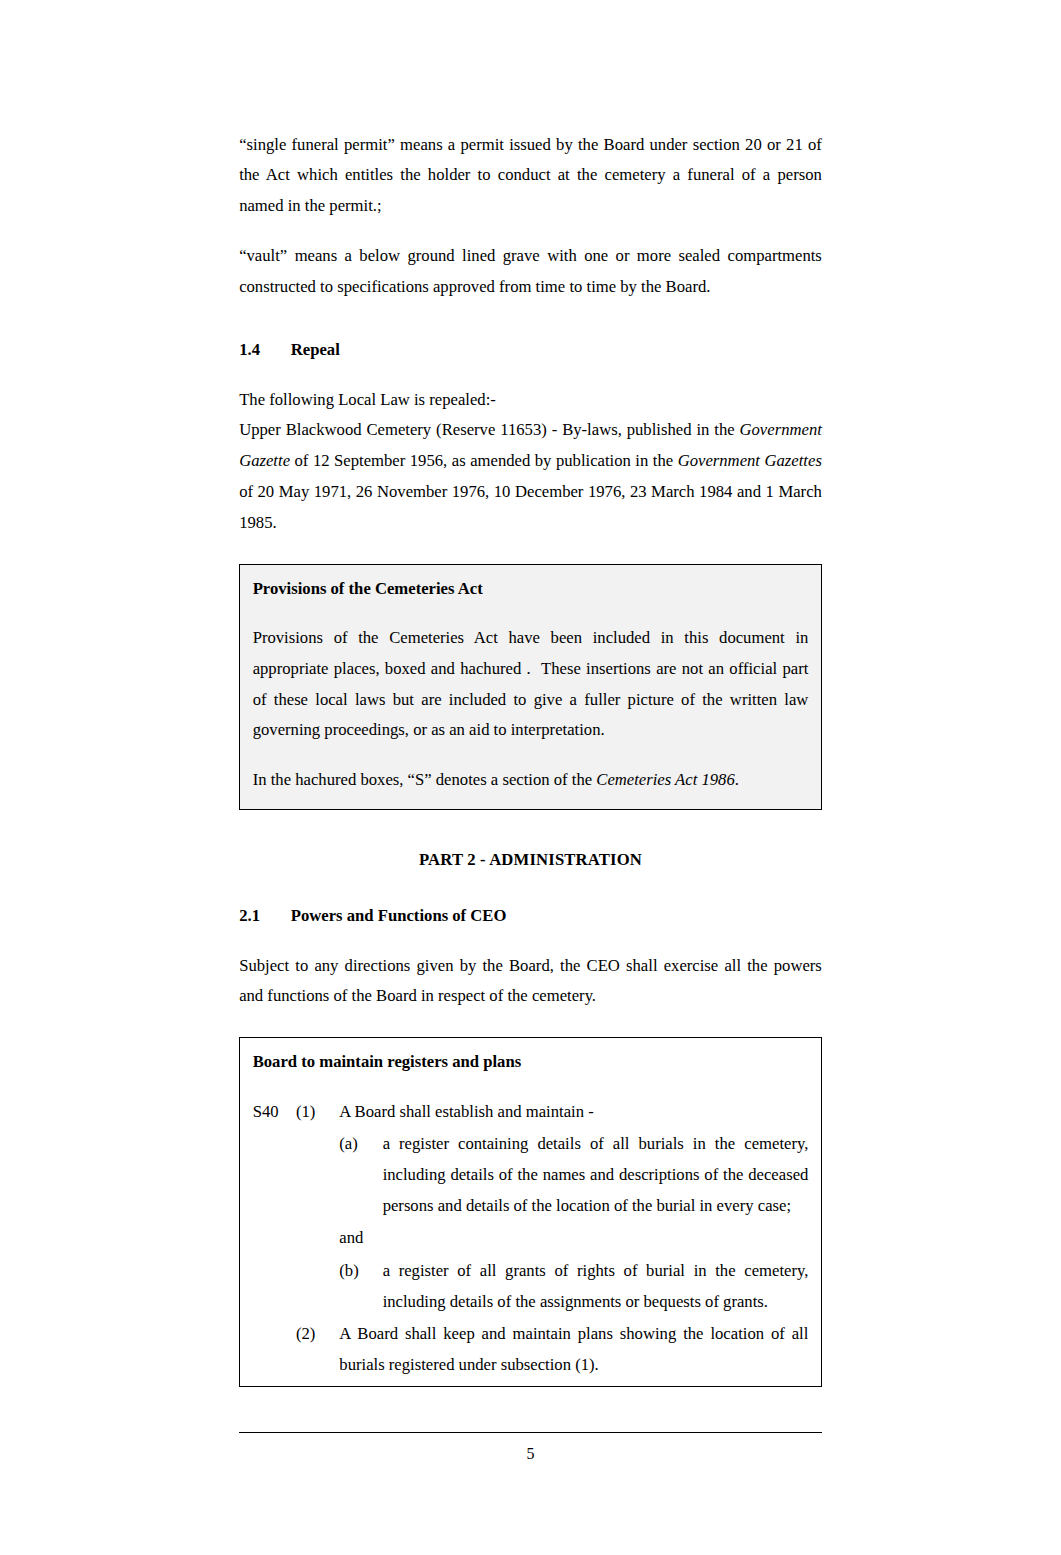“single funeral permit” means a permit issued by the Board under section 20 or 21 of the Act which entitles the holder to conduct at the cemetery a funeral of a person named in the permit.;
“vault” means a below ground lined grave with one or more sealed compartments constructed to specifications approved from time to time by the Board.
1.4 Repeal
The following Local Law is repealed:-
Upper Blackwood Cemetery (Reserve 11653) - By-laws, published in the Government Gazette of 12 September 1956, as amended by publication in the Government Gazettes of 20 May 1971, 26 November 1976, 10 December 1976, 23 March 1984 and 1 March 1985.
Provisions of the Cemeteries Act
Provisions of the Cemeteries Act have been included in this document in appropriate places, boxed and hachured . These insertions are not an official part of these local laws but are included to give a fuller picture of the written law governing proceedings, or as an aid to interpretation.
In the hachured boxes, “S” denotes a section of the Cemeteries Act 1986.
PART 2 - ADMINISTRATION
2.1 Powers and Functions of CEO
Subject to any directions given by the Board, the CEO shall exercise all the powers and functions of the Board in respect of the cemetery.
Board to maintain registers and plans
S40
(1)
A Board shall establish and maintain -
(a)
a register containing details of all burials in the cemetery, including details of the names and descriptions of the deceased persons and details of the location of the burial in every case;
and
(b)
a register of all grants of rights of burial in the cemetery, including details of the assignments or bequests of grants.
(2)
A Board shall keep and maintain plans showing the location of all burials registered under subsection (1).
5